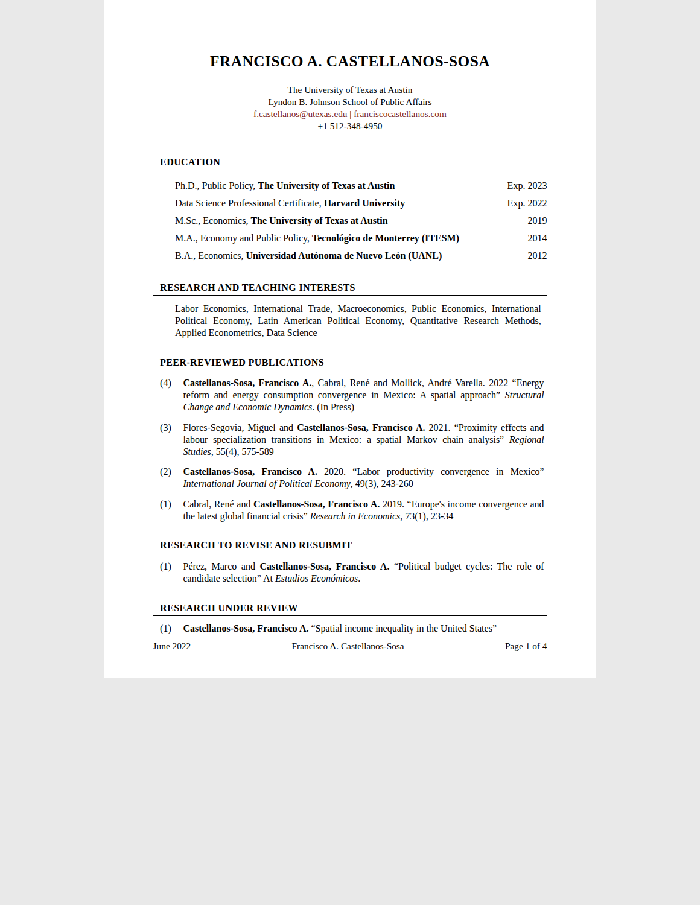FRANCISCO A. CASTELLANOS-SOSA
The University of Texas at Austin
Lyndon B. Johnson School of Public Affairs
f.castellanos@utexas.edu | franciscocastellanos.com
+1 512-348-4950
EDUCATION
| Ph.D., Public Policy, The University of Texas at Austin | Exp. 2023 |
| Data Science Professional Certificate, Harvard University | Exp. 2022 |
| M.Sc., Economics, The University of Texas at Austin | 2019 |
| M.A., Economy and Public Policy, Tecnológico de Monterrey (ITESM) | 2014 |
| B.A., Economics, Universidad Autónoma de Nuevo León (UANL) | 2012 |
RESEARCH AND TEACHING INTERESTS
Labor Economics, International Trade, Macroeconomics, Public Economics, International Political Economy, Latin American Political Economy, Quantitative Research Methods, Applied Econometrics, Data Science
PEER-REVIEWED PUBLICATIONS
(4) Castellanos-Sosa, Francisco A., Cabral, René and Mollick, André Varella. 2022 “Energy reform and energy consumption convergence in Mexico: A spatial approach” Structural Change and Economic Dynamics. (In Press)
(3) Flores-Segovia, Miguel and Castellanos-Sosa, Francisco A. 2021. “Proximity effects and labour specialization transitions in Mexico: a spatial Markov chain analysis” Regional Studies, 55(4), 575-589
(2) Castellanos-Sosa, Francisco A. 2020. “Labor productivity convergence in Mexico” International Journal of Political Economy, 49(3), 243-260
(1) Cabral, René and Castellanos-Sosa, Francisco A. 2019. “Europe's income convergence and the latest global financial crisis” Research in Economics, 73(1), 23-34
RESEARCH TO REVISE AND RESUBMIT
(1) Pérez, Marco and Castellanos-Sosa, Francisco A. “Political budget cycles: The role of candidate selection” At Estudios Económicos.
RESEARCH UNDER REVIEW
(1) Castellanos-Sosa, Francisco A. “Spatial income inequality in the United States”
June 2022 Francisco A. Castellanos-Sosa Page 1 of 4